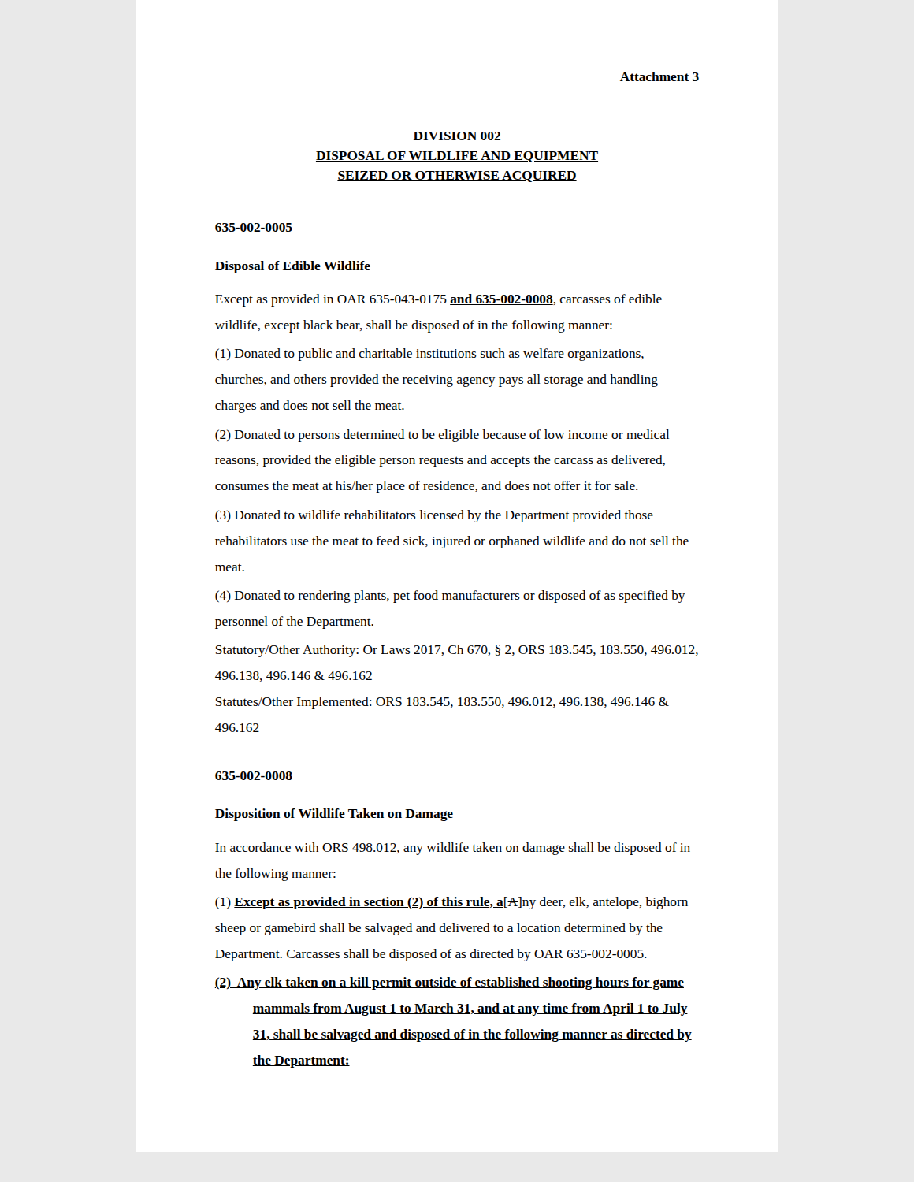Attachment 3
DIVISION 002 DISPOSAL OF WILDLIFE AND EQUIPMENT SEIZED OR OTHERWISE ACQUIRED
635-002-0005
Disposal of Edible Wildlife
Except as provided in OAR 635-043-0175 and 635-002-0008, carcasses of edible wildlife, except black bear, shall be disposed of in the following manner:
(1) Donated to public and charitable institutions such as welfare organizations, churches, and others provided the receiving agency pays all storage and handling charges and does not sell the meat.
(2) Donated to persons determined to be eligible because of low income or medical reasons, provided the eligible person requests and accepts the carcass as delivered, consumes the meat at his/her place of residence, and does not offer it for sale.
(3) Donated to wildlife rehabilitators licensed by the Department provided those rehabilitators use the meat to feed sick, injured or orphaned wildlife and do not sell the meat.
(4) Donated to rendering plants, pet food manufacturers or disposed of as specified by personnel of the Department.
Statutory/Other Authority: Or Laws 2017, Ch 670, § 2, ORS 183.545, 183.550, 496.012, 496.138, 496.146 & 496.162
Statutes/Other Implemented: ORS 183.545, 183.550, 496.012, 496.138, 496.146 & 496.162
635-002-0008
Disposition of Wildlife Taken on Damage
In accordance with ORS 498.012, any wildlife taken on damage shall be disposed of in the following manner:
(1) Except as provided in section (2) of this rule, a[A]ny deer, elk, antelope, bighorn sheep or gamebird shall be salvaged and delivered to a location determined by the Department. Carcasses shall be disposed of as directed by OAR 635-002-0005.
(2) Any elk taken on a kill permit outside of established shooting hours for game mammals from August 1 to March 31, and at any time from April 1 to July 31, shall be salvaged and disposed of in the following manner as directed by the Department: